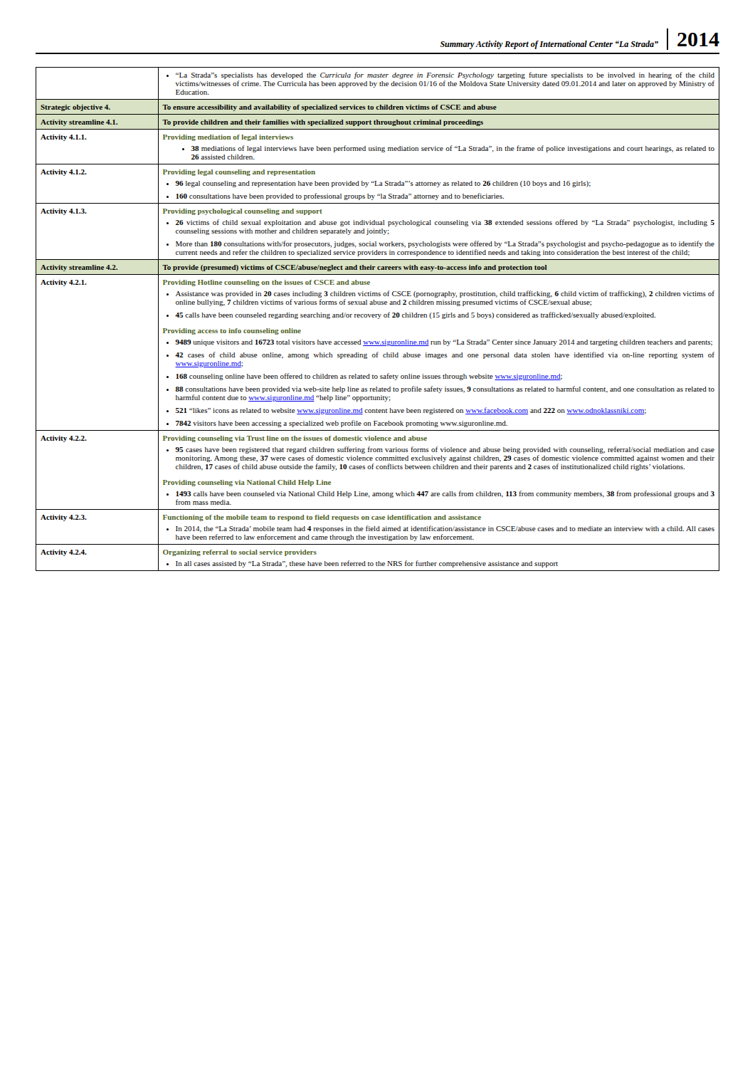Summary Activity Report of International Center “La Strada”
2014
| | “La Strada”s specialists has developed the Curricula for master degree in Forensic Psychology targeting future specialists to be involved in hearing of the child victims/witnesses of crime. The Curricula has been approved by the decision 01/16 of the Moldova State University dated 09.01.2014 and later on approved by Ministry of Education. |
| Strategic objective 4. | To ensure accessibility and availability of specialized services to children victims of CSCE and abuse |
| Activity streamline 4.1. | To provide children and their families with specialized support throughout criminal proceedings |
| Activity 4.1.1. | Providing mediation of legal interviews 38 mediations of legal interviews have been performed using mediation service of “La Strada”, in the frame of police investigations and court hearings, as related to 26 assisted children. |
| Activity 4.1.2. | Providing legal counseling and representation 96 legal counseling and representation have been provided by “La Strada”’s attorney as related to 26 children (10 boys and 16 girls); 160 consultations have been provided to professional groups by “la Strada” attorney and to beneficiaries. |
| Activity 4.1.3. | Providing psychological counseling and support 26 victims of child sexual exploitation and abuse got individual psychological counseling via 38 extended sessions offered by “La Strada” psychologist, including 5 counseling sessions with mother and children separately and jointly; More than 180 consultations with/for prosecutors, judges, social workers, psychologists were offered by “La Strada”s psychologist and psycho-pedagogue as to identify the current needs and refer the children to specialized service providers in correspondence to identified needs and taking into consideration the best interest of the child; |
| Activity streamline 4.2. | To provide (presumed) victims of CSCE/abuse/neglect and their careers with easy-to-access info and protection tool |
| Activity 4.2.1. | Providing Hotline counseling on the issues of CSCE and abuse Assistance was provided in 20 cases including 3 children victims of CSCE (pornography, prostitution, child trafficking, 6 child victim of trafficking), 2 children victims of online bullying, 7 children victims of various forms of sexual abuse and 2 children missing presumed victims of CSCE/sexual abuse; 45 calls have been counseled regarding searching and/or recovery of 20 children (15 girls and 5 boys) considered as trafficked/sexually abused/exploited. Providing access to info counseling online 9489 unique visitors and 16723 total visitors have accessed www.siguronline.md run by “La Strada” Center since January 2014 and targeting children teachers and parents; 42 cases of child abuse online, among which spreading of child abuse images and one personal data stolen have identified via on-line reporting system of www.siguronline.md ; 168 counseling online have been offered to children as related to safety online issues through website www.siguronline.md ; 88 consultations have been provided via web-site help line as related to profile safety issues, 9 consultations as related to harmful content, and one consultation as related to harmful content due to www.siguronline.md “help line” opportunity; 521 “likes” icons as related to website www.siguronline.md content have been registered on www.facebook.com and 222 on www.odnoklassniki.com ; 7842 visitors have been accessing a specialized web profile on Facebook promoting www.siguronline.md. |
| Activity 4.2.2. | Providing counseling via Trust line on the issues of domestic violence and abuse 95 cases have been registered that regard children suffering from various forms of violence and abuse being provided with counseling, referral/social mediation and case monitoring. Among these, 37 were cases of domestic violence committed exclusively against children, 29 cases of domestic violence committed against women and their children, 17 cases of child abuse outside the family, 10 cases of conflicts between children and their parents and 2 cases of institutionalized child rights’ violations. Providing counseling via National Child Help Line 1493 calls have been counseled via National Child Help Line, among which 447 are calls from children, 113 from community members, 38 from professional groups and 3 from mass media. |
| Activity 4.2.3. | Functioning of the mobile team to respond to field requests on case identification and assistance In 2014, the “La Strada’ mobile team had 4 responses in the field aimed at identification/assistance in CSCE/abuse cases and to mediate an interview with a child. All cases have been referred to law enforcement and came through the investigation by law enforcement. |
| Activity 4.2.4. | Organizing referral to social service providers In all cases assisted by “La Strada”, these have been referred to the NRS for further comprehensive assistance and support |